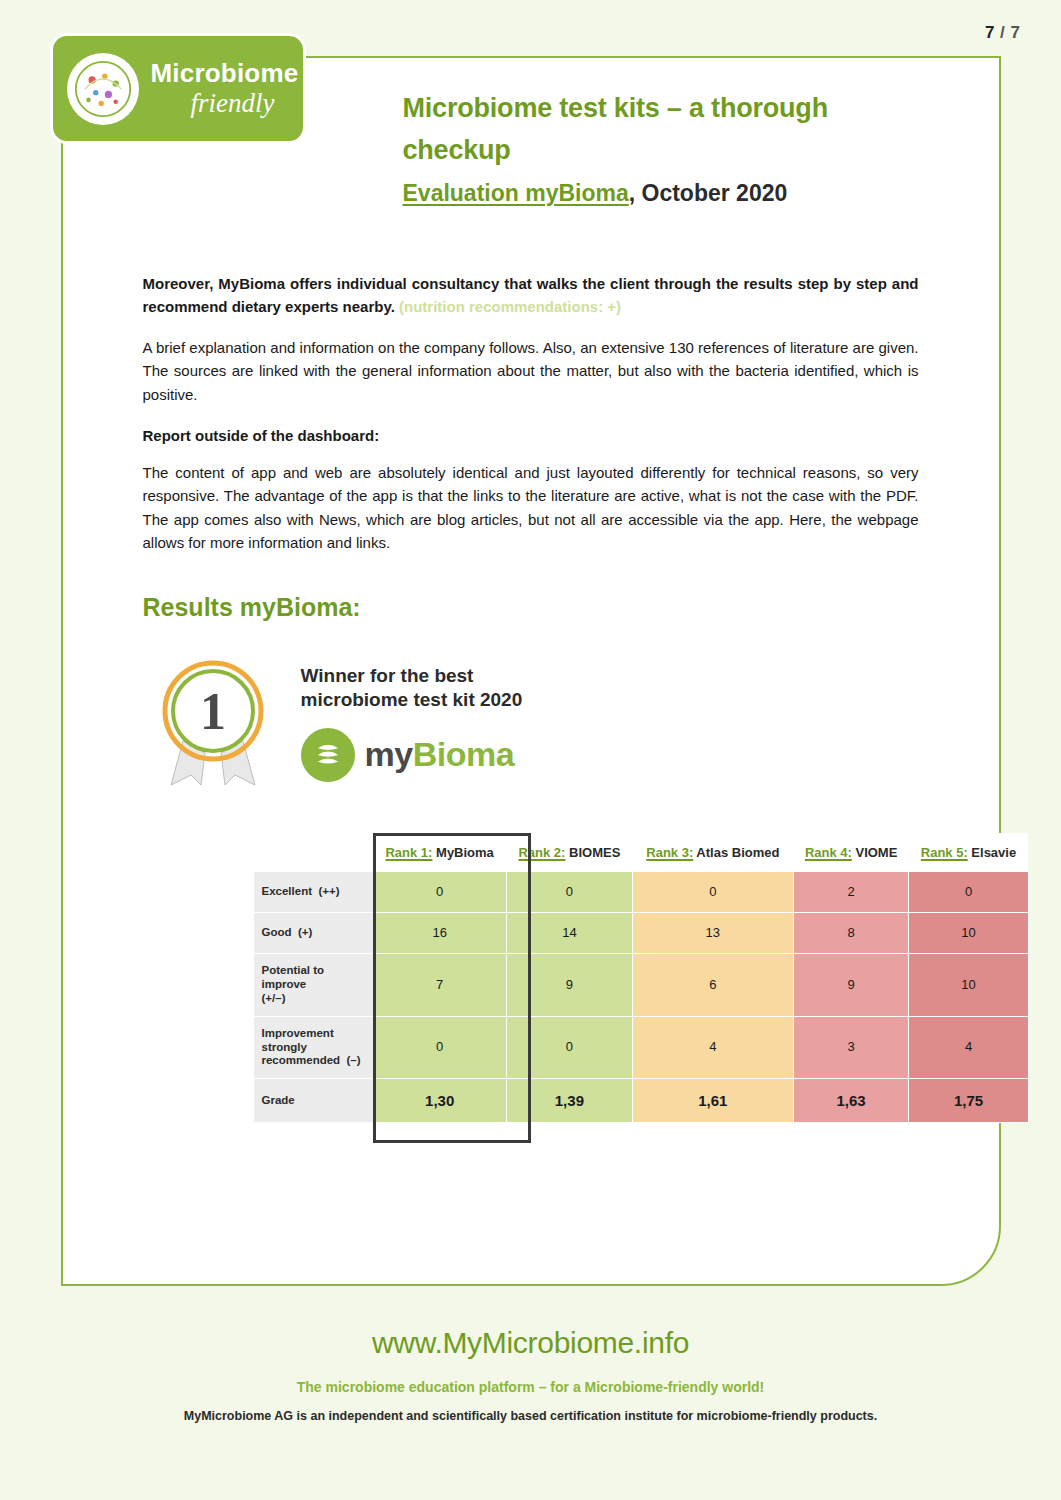7 / 7
Microbiome
friendly
Microbiome test kits – a thorough checkup
Evaluation myBioma, October 2020
Moreover, MyBioma offers individual consultancy that walks the client through the results step by step and recommend dietary experts nearby. (nutrition recommendations: +)
A brief explanation and information on the company follows. Also, an extensive 130 references of literature are given. The sources are linked with the general information about the matter, but also with the bacteria identified, which is positive.
Report outside of the dashboard:
The content of app and web are absolutely identical and just layouted differently for technical reasons, so very responsive. The advantage of the app is that the links to the literature are active, what is not the case with the PDF. The app comes also with News, which are blog articles, but not all are accessible via the app. Here, the webpage allows for more information and links.
Results myBioma:
1
Winner for the best
microbiome test kit 2020
myBioma
| | Rank 1: MyBioma | Rank 2: BIOMES | Rank 3: Atlas Biomed | Rank 4: VIOME | Rank 5: Elsavie |
| --- | --- | --- | --- | --- | --- |
| Excellent (++) | 0 | 0 | 0 | 2 | 0 |
| Good (+) | 16 | 14 | 13 | 8 | 10 |
| Potential to improve (+/–) | 7 | 9 | 6 | 9 | 10 |
| Improvement strongly recommended (–) | 0 | 0 | 4 | 3 | 4 |
| Grade | 1,30 | 1,39 | 1,61 | 1,63 | 1,75 |
www.MyMicrobiome.info
The microbiome education platform – for a Microbiome-friendly world!
MyMicrobiome AG is an independent and scientifically based certification institute for microbiome-friendly products.